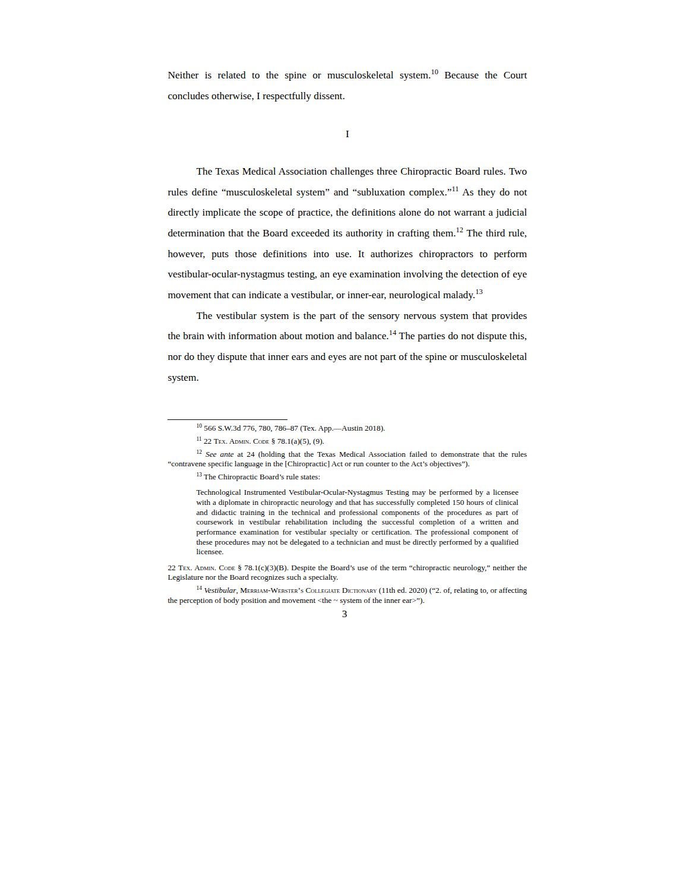Neither is related to the spine or musculoskeletal system.10 Because the Court concludes otherwise, I respectfully dissent.
I
The Texas Medical Association challenges three Chiropractic Board rules. Two rules define “musculoskeletal system” and “subluxation complex.”11 As they do not directly implicate the scope of practice, the definitions alone do not warrant a judicial determination that the Board exceeded its authority in crafting them.12 The third rule, however, puts those definitions into use. It authorizes chiropractors to perform vestibular-ocular-nystagmus testing, an eye examination involving the detection of eye movement that can indicate a vestibular, or inner-ear, neurological malady.13
The vestibular system is the part of the sensory nervous system that provides the brain with information about motion and balance.14 The parties do not dispute this, nor do they dispute that inner ears and eyes are not part of the spine or musculoskeletal system.
10 566 S.W.3d 776, 780, 786–87 (Tex. App.—Austin 2018).
11 22 Tex. Admin. Code § 78.1(a)(5), (9).
12 See ante at 24 (holding that the Texas Medical Association failed to demonstrate that the rules “contravene specific language in the [Chiropractic] Act or run counter to the Act’s objectives”).
13 The Chiropractic Board’s rule states:
Technological Instrumented Vestibular-Ocular-Nystagmus Testing may be performed by a licensee with a diplomate in chiropractic neurology and that has successfully completed 150 hours of clinical and didactic training in the technical and professional components of the procedures as part of coursework in vestibular rehabilitation including the successful completion of a written and performance examination for vestibular specialty or certification. The professional component of these procedures may not be delegated to a technician and must be directly performed by a qualified licensee.
22 Tex. Admin. Code § 78.1(c)(3)(B). Despite the Board’s use of the term “chiropractic neurology,” neither the Legislature nor the Board recognizes such a specialty.
14 Vestibular, Merriam-Webster’s Collegiate Dictionary (11th ed. 2020) (“2. of, relating to, or affecting the perception of body position and movement <the ~ system of the inner ear>”).
3